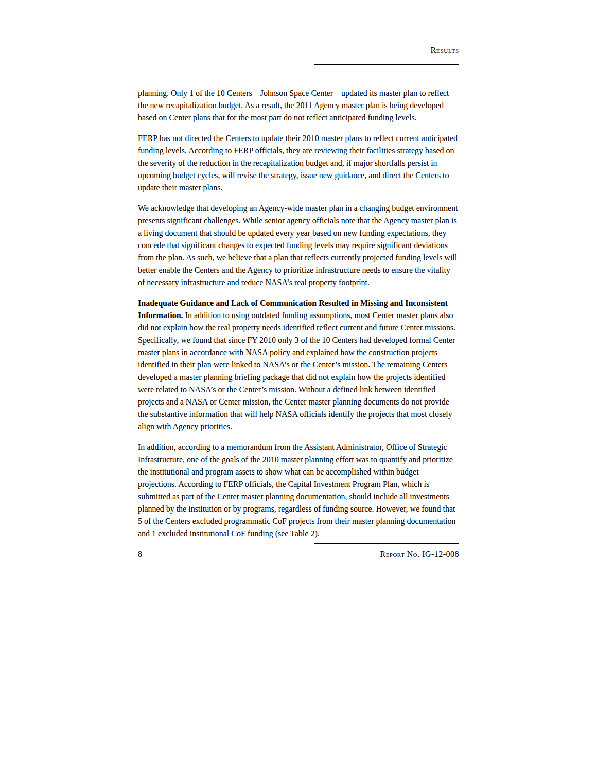Results
planning. Only 1 of the 10 Centers – Johnson Space Center – updated its master plan to reflect the new recapitalization budget. As a result, the 2011 Agency master plan is being developed based on Center plans that for the most part do not reflect anticipated funding levels.
FERP has not directed the Centers to update their 2010 master plans to reflect current anticipated funding levels. According to FERP officials, they are reviewing their facilities strategy based on the severity of the reduction in the recapitalization budget and, if major shortfalls persist in upcoming budget cycles, will revise the strategy, issue new guidance, and direct the Centers to update their master plans.
We acknowledge that developing an Agency-wide master plan in a changing budget environment presents significant challenges. While senior agency officials note that the Agency master plan is a living document that should be updated every year based on new funding expectations, they concede that significant changes to expected funding levels may require significant deviations from the plan. As such, we believe that a plan that reflects currently projected funding levels will better enable the Centers and the Agency to prioritize infrastructure needs to ensure the vitality of necessary infrastructure and reduce NASA’s real property footprint.
Inadequate Guidance and Lack of Communication Resulted in Missing and Inconsistent Information. In addition to using outdated funding assumptions, most Center master plans also did not explain how the real property needs identified reflect current and future Center missions. Specifically, we found that since FY 2010 only 3 of the 10 Centers had developed formal Center master plans in accordance with NASA policy and explained how the construction projects identified in their plan were linked to NASA’s or the Center’s mission. The remaining Centers developed a master planning briefing package that did not explain how the projects identified were related to NASA’s or the Center’s mission. Without a defined link between identified projects and a NASA or Center mission, the Center master planning documents do not provide the substantive information that will help NASA officials identify the projects that most closely align with Agency priorities.
In addition, according to a memorandum from the Assistant Administrator, Office of Strategic Infrastructure, one of the goals of the 2010 master planning effort was to quantify and prioritize the institutional and program assets to show what can be accomplished within budget projections. According to FERP officials, the Capital Investment Program Plan, which is submitted as part of the Center master planning documentation, should include all investments planned by the institution or by programs, regardless of funding source. However, we found that 5 of the Centers excluded programmatic CoF projects from their master planning documentation and 1 excluded institutional CoF funding (see Table 2).
8
Report No. IG-12-008